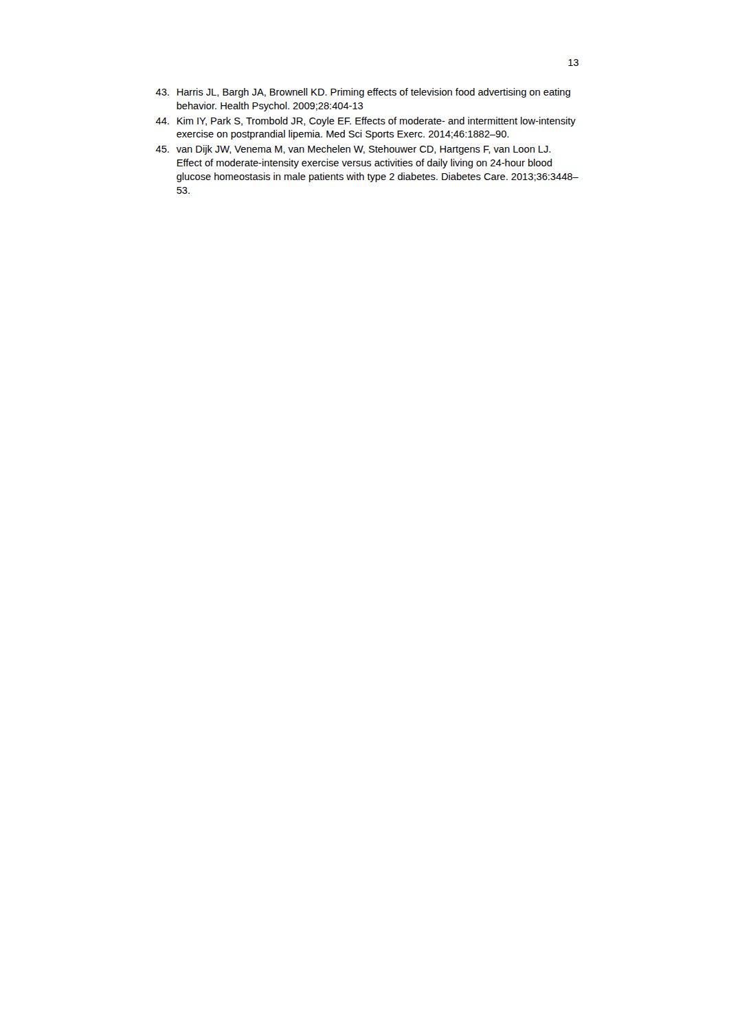13
43. Harris JL, Bargh JA, Brownell KD. Priming effects of television food advertising on eating behavior. Health Psychol. 2009;28:404-13
44. Kim IY, Park S, Trombold JR, Coyle EF. Effects of moderate- and intermittent low-intensity exercise on postprandial lipemia. Med Sci Sports Exerc. 2014;46:1882–90.
45. van Dijk JW, Venema M, van Mechelen W, Stehouwer CD, Hartgens F, van Loon LJ. Effect of moderate-intensity exercise versus activities of daily living on 24-hour blood glucose homeostasis in male patients with type 2 diabetes. Diabetes Care. 2013;36:3448–53.